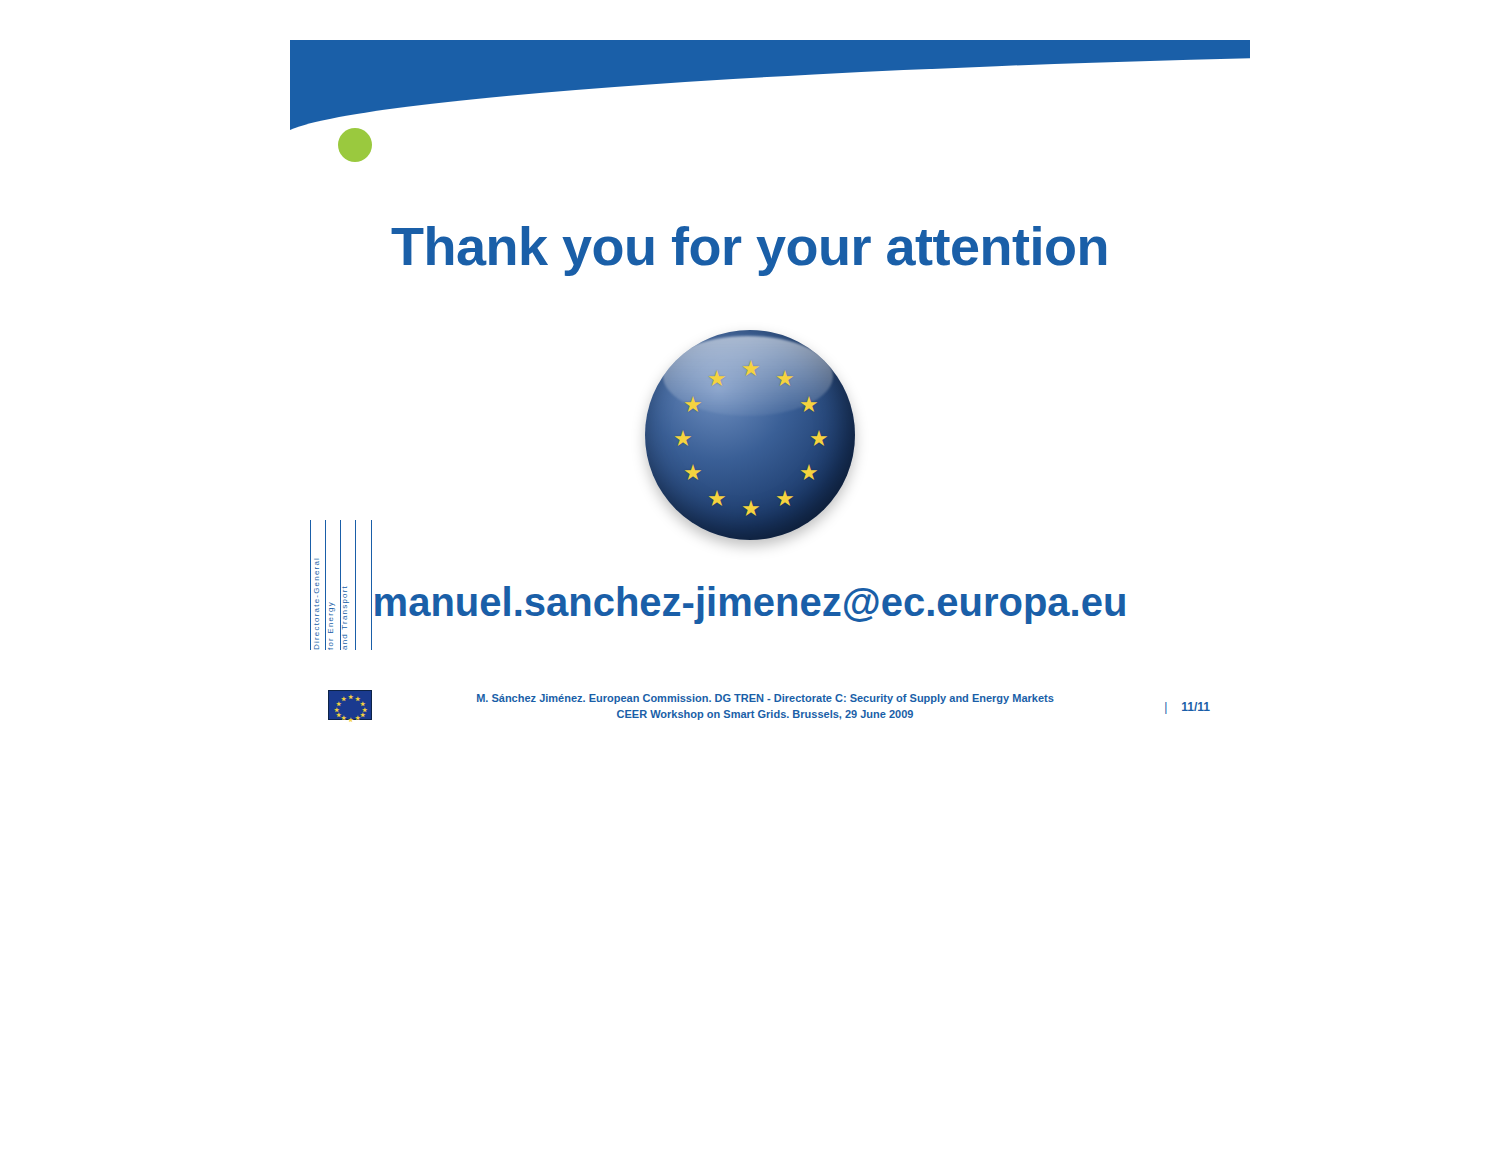Thank you for your attention
★ ★ ★ ★ ★ ★ ★ ★ ★ ★ ★ ★
Directorate-General
for Energy
and Transport
manuel.sanchez-jimenez@ec.europa.eu
★ ★ ★ ★ ★ ★ ★ ★ ★ ★ ★ ★
M. Sánchez Jiménez. European Commission. DG TREN - Directorate C: Security of Supply and Energy Markets
CEER Workshop on Smart Grids. Brussels, 29 June 2009
|11/11